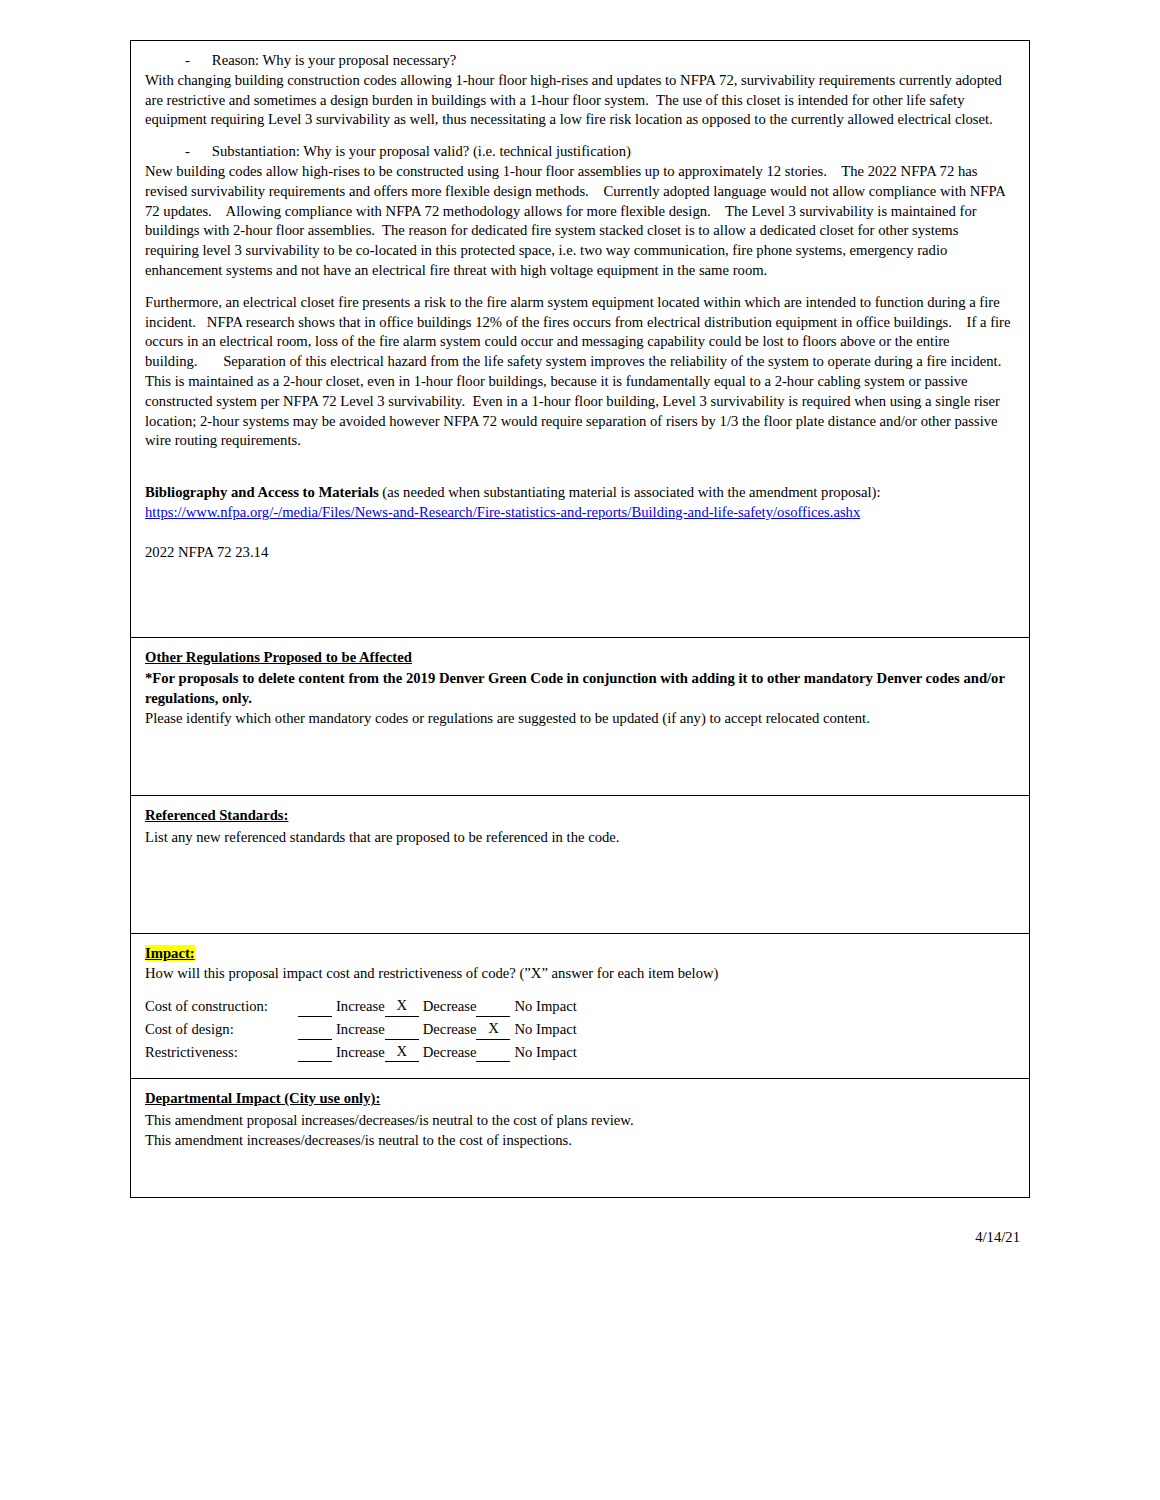- Reason: Why is your proposal necessary?
With changing building construction codes allowing 1-hour floor high-rises and updates to NFPA 72, survivability requirements currently adopted are restrictive and sometimes a design burden in buildings with a 1-hour floor system. The use of this closet is intended for other life safety equipment requiring Level 3 survivability as well, thus necessitating a low fire risk location as opposed to the currently allowed electrical closet.
- Substantiation: Why is your proposal valid? (i.e. technical justification)
New building codes allow high-rises to be constructed using 1-hour floor assemblies up to approximately 12 stories. The 2022 NFPA 72 has revised survivability requirements and offers more flexible design methods. Currently adopted language would not allow compliance with NFPA 72 updates. Allowing compliance with NFPA 72 methodology allows for more flexible design. The Level 3 survivability is maintained for buildings with 2-hour floor assemblies. The reason for dedicated fire system stacked closet is to allow a dedicated closet for other systems requiring level 3 survivability to be co-located in this protected space, i.e. two way communication, fire phone systems, emergency radio enhancement systems and not have an electrical fire threat with high voltage equipment in the same room.
Furthermore, an electrical closet fire presents a risk to the fire alarm system equipment located within which are intended to function during a fire incident. NFPA research shows that in office buildings 12% of the fires occurs from electrical distribution equipment in office buildings. If a fire occurs in an electrical room, loss of the fire alarm system could occur and messaging capability could be lost to floors above or the entire building. Separation of this electrical hazard from the life safety system improves the reliability of the system to operate during a fire incident. This is maintained as a 2-hour closet, even in 1-hour floor buildings, because it is fundamentally equal to a 2-hour cabling system or passive constructed system per NFPA 72 Level 3 survivability. Even in a 1-hour floor building, Level 3 survivability is required when using a single riser location; 2-hour systems may be avoided however NFPA 72 would require separation of risers by 1/3 the floor plate distance and/or other passive wire routing requirements.
Bibliography and Access to Materials (as needed when substantiating material is associated with the amendment proposal):
https://www.nfpa.org/-/media/Files/News-and-Research/Fire-statistics-and-reports/Building-and-life-safety/osoffices.ashx
2022 NFPA 72 23.14
Other Regulations Proposed to be Affected
*For proposals to delete content from the 2019 Denver Green Code in conjunction with adding it to other mandatory Denver codes and/or regulations, only.
Please identify which other mandatory codes or regulations are suggested to be updated (if any) to accept relocated content.
Referenced Standards:
List any new referenced standards that are proposed to be referenced in the code.
Impact:
How will this proposal impact cost and restrictiveness of code? (”X” answer for each item below)
| Cost of construction: | Increase | X Decrease | No Impact |
| Cost of design: | Increase | Decrease | X No Impact |
| Restrictiveness: | Increase | X Decrease | No Impact |
Departmental Impact (City use only):
This amendment proposal increases/decreases/is neutral to the cost of plans review.
This amendment increases/decreases/is neutral to the cost of inspections.
4/14/21